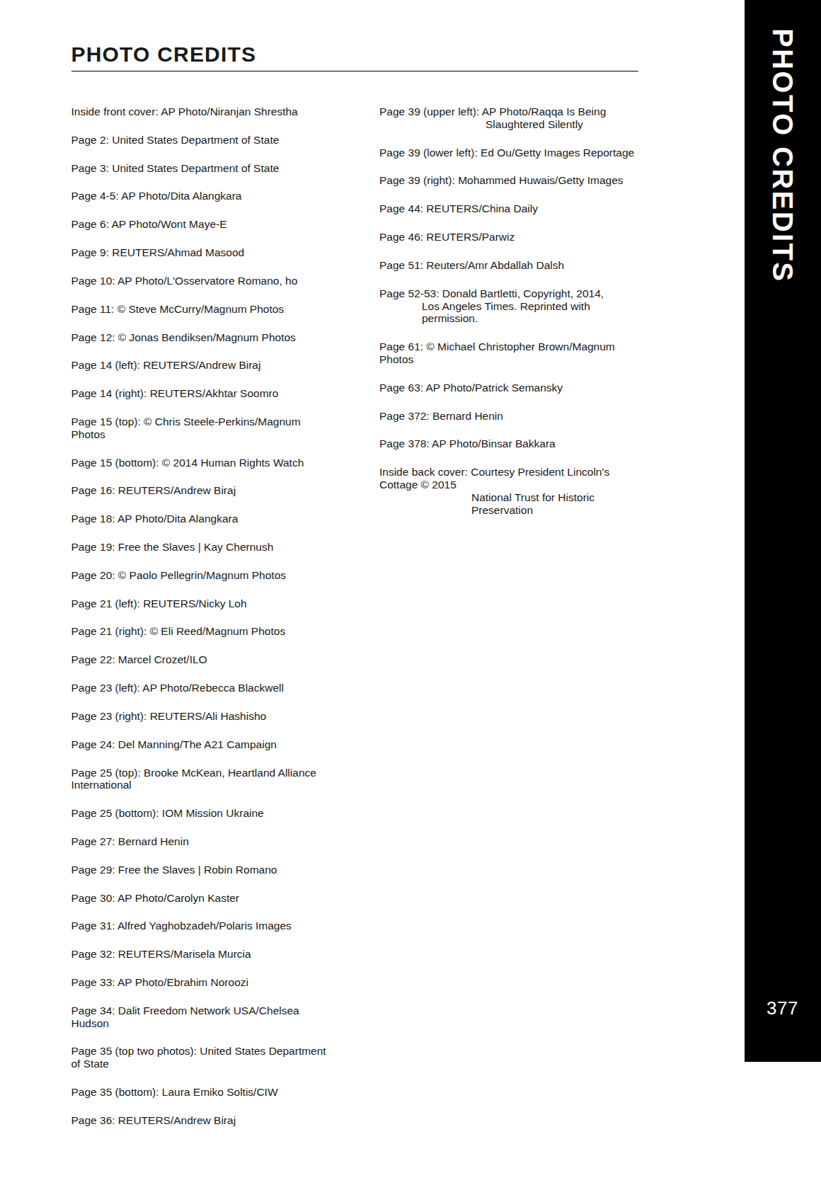PHOTO CREDITS
Inside front cover: AP Photo/Niranjan Shrestha
Page 2: United States Department of State
Page 3: United States Department of State
Page 4-5: AP Photo/Dita Alangkara
Page 6: AP Photo/Wont Maye-E
Page 9: REUTERS/Ahmad Masood
Page 10: AP Photo/L'Osservatore Romano, ho
Page 11: © Steve McCurry/Magnum Photos
Page 12: © Jonas Bendiksen/Magnum Photos
Page 14 (left): REUTERS/Andrew Biraj
Page 14 (right): REUTERS/Akhtar Soomro
Page 15 (top): © Chris Steele-Perkins/Magnum Photos
Page 15 (bottom): © 2014 Human Rights Watch
Page 16: REUTERS/Andrew Biraj
Page 18: AP Photo/Dita Alangkara
Page 19: Free the Slaves | Kay Chernush
Page 20: © Paolo Pellegrin/Magnum Photos
Page 21 (left): REUTERS/Nicky Loh
Page 21 (right): © Eli Reed/Magnum Photos
Page 22: Marcel Crozet/ILO
Page 23 (left): AP Photo/Rebecca Blackwell
Page 23 (right): REUTERS/Ali Hashisho
Page 24: Del Manning/The A21 Campaign
Page 25 (top): Brooke McKean, Heartland Alliance International
Page 25 (bottom): IOM Mission Ukraine
Page 27: Bernard Henin
Page 29: Free the Slaves | Robin Romano
Page 30: AP Photo/Carolyn Kaster
Page 31: Alfred Yaghobzadeh/Polaris Images
Page 32: REUTERS/Marisela Murcia
Page 33: AP Photo/Ebrahim Noroozi
Page 34: Dalit Freedom Network USA/Chelsea Hudson
Page 35 (top two photos): United States Department of State
Page 35 (bottom): Laura Emiko Soltis/CIW
Page 36: REUTERS/Andrew Biraj
Page 39 (upper left): AP Photo/Raqqa Is Being Slaughtered Silently
Page 39 (lower left): Ed Ou/Getty Images Reportage
Page 39 (right): Mohammed Huwais/Getty Images
Page 44: REUTERS/China Daily
Page 46: REUTERS/Parwiz
Page 51: Reuters/Amr Abdallah Dalsh
Page 52-53: Donald Bartletti, Copyright, 2014, Los Angeles Times. Reprinted with permission.
Page 61: © Michael Christopher Brown/Magnum Photos
Page 63: AP Photo/Patrick Semansky
Page 372: Bernard Henin
Page 378: AP Photo/Binsar Bakkara
Inside back cover: Courtesy President Lincoln's Cottage © 2015 National Trust for Historic Preservation
PHOTO CREDITS
377